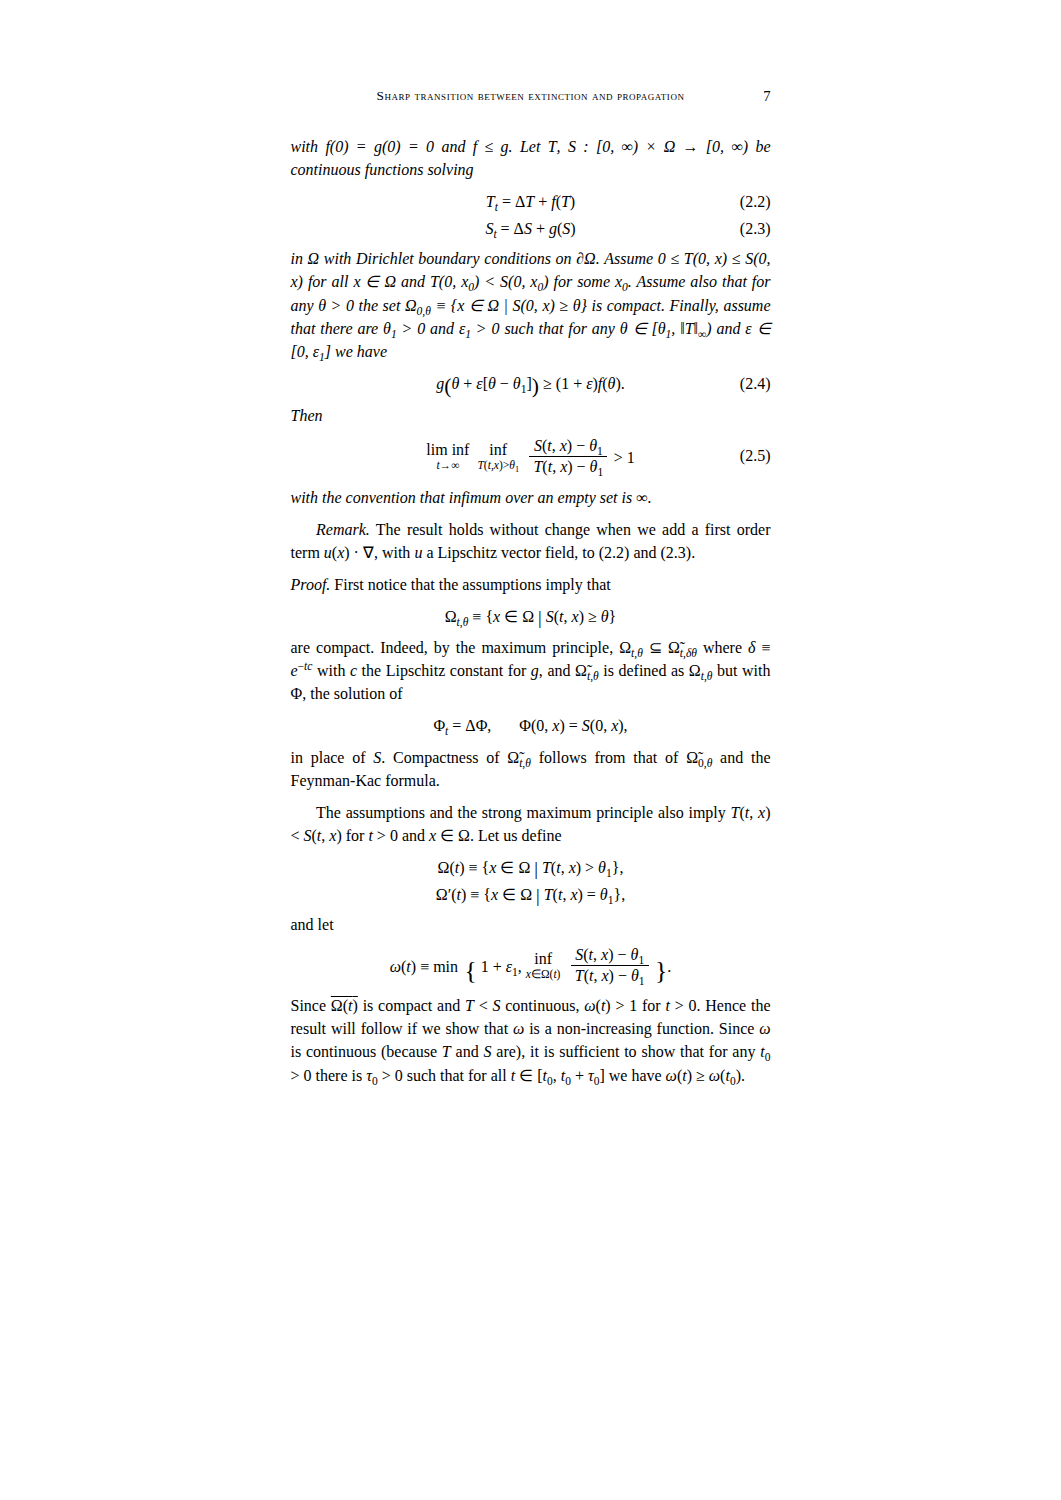Sharp transition between extinction and propagation 7
with f(0) = g(0) = 0 and f ≤ g. Let T, S : [0, ∞) × Ω → [0, ∞) be continuous functions solving
Tt = ΔT + f(T) (2.2)
St = ΔS + g(S) (2.3)
in Ω with Dirichlet boundary conditions on ∂Ω. Assume 0 ≤ T(0, x) ≤ S(0, x) for all x ∈ Ω and T(0, x0) < S(0, x0) for some x0. Assume also that for any θ > 0 the set Ω0,θ ≡ {x ∈ Ω | S(0, x) ≥ θ} is compact. Finally, assume that there are θ1 > 0 and ε1 > 0 such that for any θ ∈ [θ1, ‖T‖∞) and ε ∈ [0, ε1] we have
g(θ + ε[θ − θ1]) ≥ (1 + ε)f(θ). (2.4)
Then
lim inf t→∞ inf T(t,x)>θ1 S(t, x) − θ1 T(t, x) − θ1 > 1 (2.5)
with the convention that infimum over an empty set is ∞.
Remark. The result holds without change when we add a first order term u(x) · ∇, with u a Lipschitz vector field, to (2.2) and (2.3).
Proof. First notice that the assumptions imply that
Ωt,θ ≡ {x ∈ Ω | S(t, x) ≥ θ}
are compact. Indeed, by the maximum principle, Ωt,θ ⊆ Ω̃t,δθ where δ ≡ e−tc with c the Lipschitz constant for g, and Ω̃t,θ is defined as Ωt,θ but with Φ, the solution of
Φt = ΔΦ, Φ(0, x) = S(0, x),
in place of S. Compactness of Ω̃t,θ follows from that of Ω̃0,θ and the Feynman-Kac formula.
The assumptions and the strong maximum principle also imply T(t, x) < S(t, x) for t > 0 and x ∈ Ω. Let us define
Ω(t) ≡ {x ∈ Ω | T(t, x) > θ1},
Ω′(t) ≡ {x ∈ Ω | T(t, x) = θ1},
and let
ω(t) ≡ min { 1 + ε1, inf x∈Ω(t) S(t, x) − θ1 T(t, x) − θ1 }.
Since Ω(t) is compact and T < S continuous, ω(t) > 1 for t > 0. Hence the result will follow if we show that ω is a non-increasing function. Since ω is continuous (because T and S are), it is sufficient to show that for any t0 > 0 there is τ0 > 0 such that for all t ∈ [t0, t0 + τ0] we have ω(t) ≥ ω(t0).